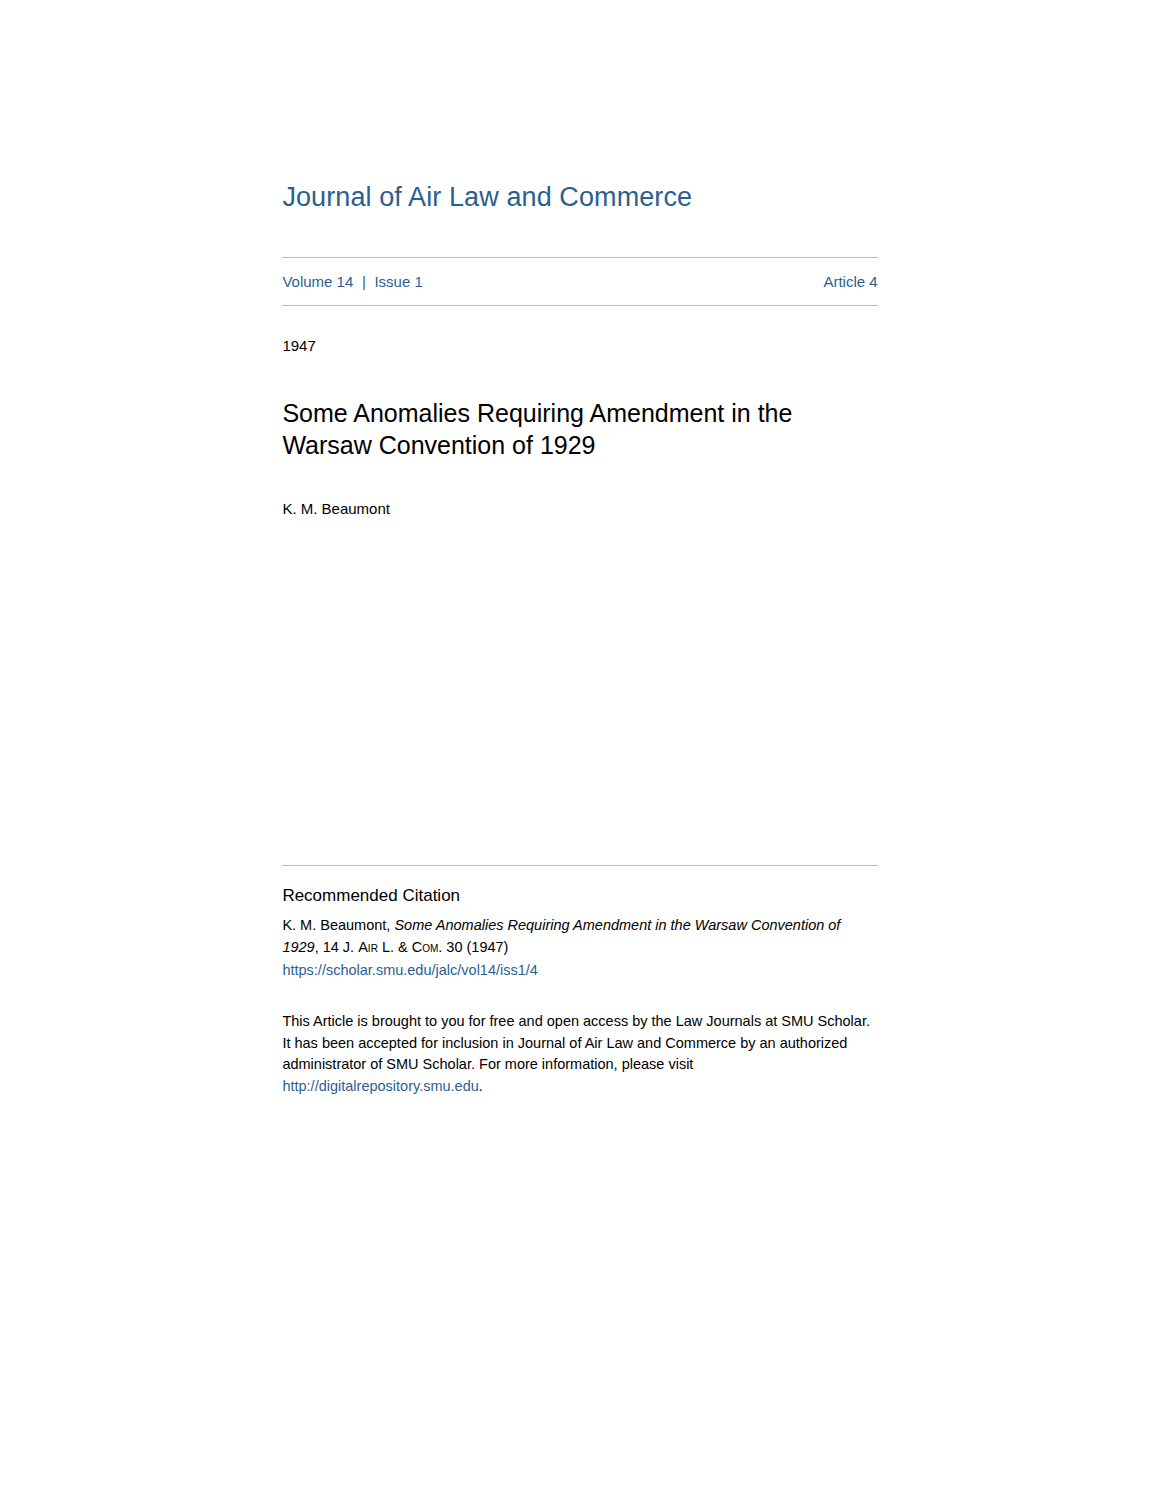Journal of Air Law and Commerce
Volume 14|Issue 1
Article 4
1947
Some Anomalies Requiring Amendment in the Warsaw Convention of 1929
K. M. Beaumont
Recommended Citation
K. M. Beaumont, Some Anomalies Requiring Amendment in the Warsaw Convention of 1929, 14 J. Air L. & Com. 30 (1947)
https://scholar.smu.edu/jalc/vol14/iss1/4
This Article is brought to you for free and open access by the Law Journals at SMU Scholar. It has been accepted for inclusion in Journal of Air Law and Commerce by an authorized administrator of SMU Scholar. For more information, please visit http://digitalrepository.smu.edu.